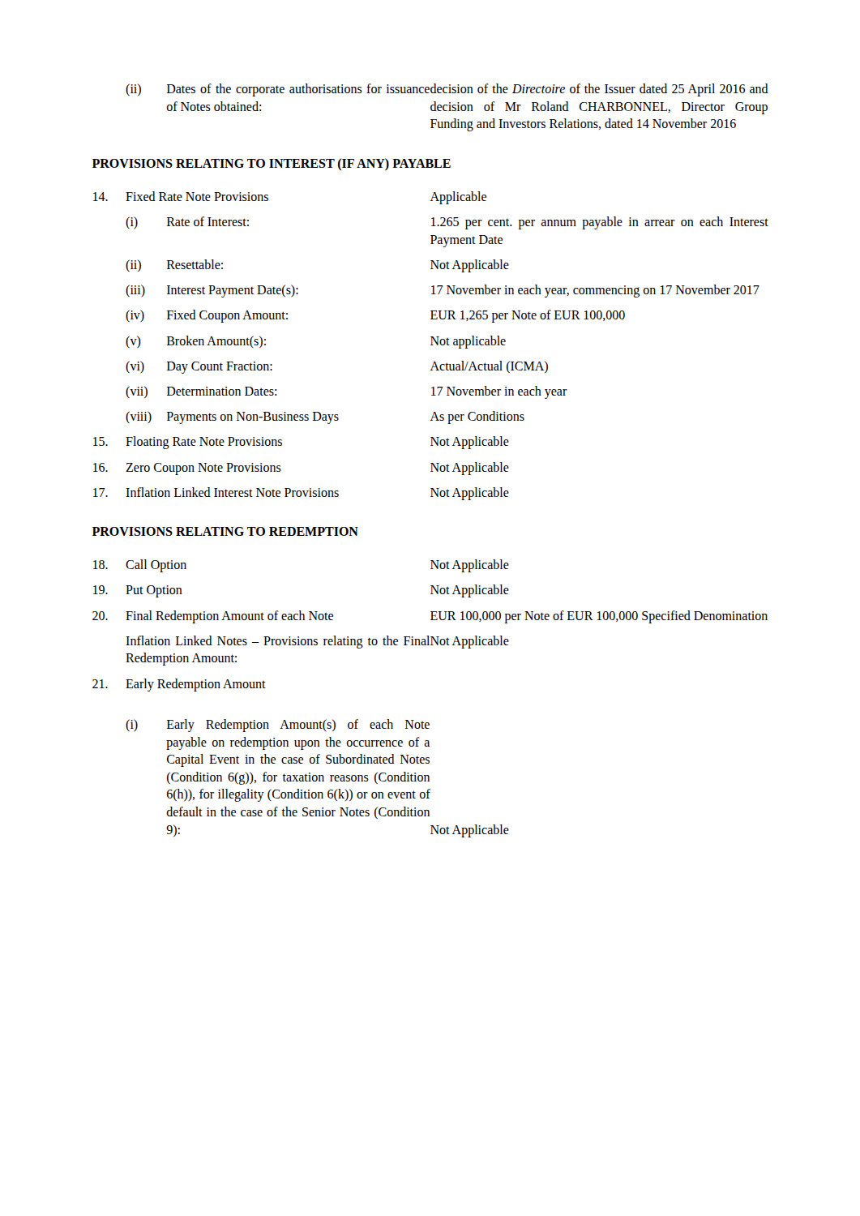| | (ii) | Dates of the corporate authorisations for issuance of Notes obtained: | decision of the Directoire of the Issuer dated 25 April 2016 and decision of Mr Roland CHARBONNEL, Director Group Funding and Investors Relations, dated 14 November 2016 |
Provisions relating to interest (if any) payable
| 14. | Fixed Rate Note Provisions | Applicable |
| | (i) | Rate of Interest: | 1.265 per cent. per annum payable in arrear on each Interest Payment Date |
| | (ii) | Resettable: | Not Applicable |
| | (iii) | Interest Payment Date(s): | 17 November in each year, commencing on 17 November 2017 |
| | (iv) | Fixed Coupon Amount: | EUR 1,265 per Note of EUR 100,000 |
| | (v) | Broken Amount(s): | Not applicable |
| | (vi) | Day Count Fraction: | Actual/Actual (ICMA) |
| | (vii) | Determination Dates: | 17 November in each year |
| | (viii) | Payments on Non-Business Days | As per Conditions |
| 15. | Floating Rate Note Provisions | Not Applicable |
| 16. | Zero Coupon Note Provisions | Not Applicable |
| 17. | Inflation Linked Interest Note Provisions | Not Applicable |
Provisions relating to redemption
| 18. | Call Option | Not Applicable |
| 19. | Put Option | Not Applicable |
| 20. | Final Redemption Amount of each Note | EUR 100,000 per Note of EUR 100,000 Specified Denomination |
| | Inflation Linked Notes – Provisions relating to the Final Redemption Amount: | Not Applicable |
| 21. | Early Redemption Amount | |
| | (i) | Early Redemption Amount(s) of each Note payable on redemption upon the occurrence of a Capital Event in the case of Subordinated Notes (Condition 6(g)), for taxation reasons (Condition 6(h)), for illegality (Condition 6(k)) or on event of default in the case of the Senior Notes (Condition 9): | Not Applicable |